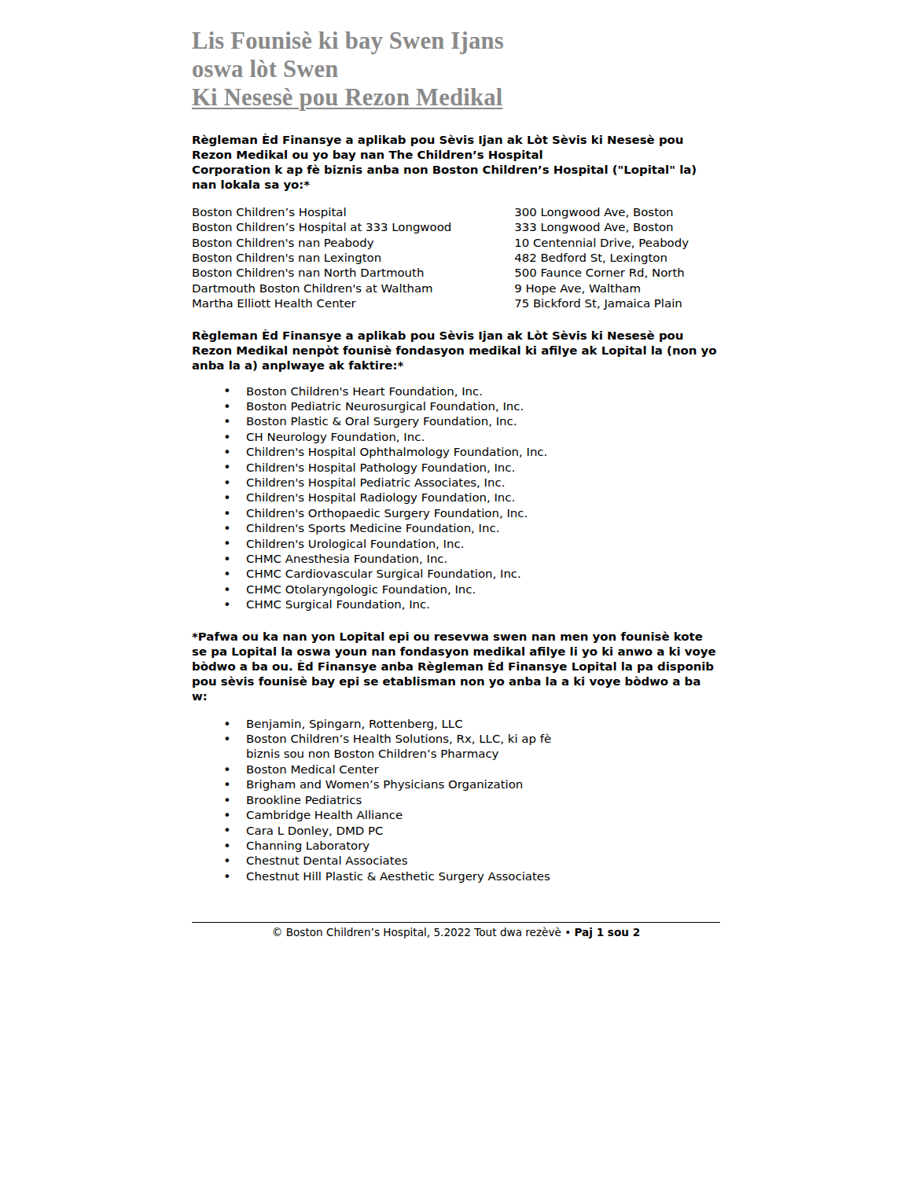Lis Founisè ki bay Swen Ijans
oswa lòt Swen
Ki Nesesè pou Rezon Medikal
Règleman Èd Finansye a aplikab pou Sèvis Ijan ak Lòt Sèvis ki Nesesè pou Rezon Medikal ou yo bay nan The Children’s Hospital
Corporation k ap fè biznis anba non Boston Children’s Hospital ("Lopital" la) nan lokala sa yo:*
| Boston Children’s Hospital | 300 Longwood Ave, Boston |
| Boston Children’s Hospital at 333 Longwood | 333 Longwood Ave, Boston |
| Boston Children's nan Peabody | 10 Centennial Drive, Peabody |
| Boston Children's nan Lexington | 482 Bedford St, Lexington |
| Boston Children's nan North Dartmouth | 500 Faunce Corner Rd, North |
| Dartmouth Boston Children's at Waltham | 9 Hope Ave, Waltham |
| Martha Elliott Health Center | 75 Bickford St, Jamaica Plain |
Règleman Èd Finansye a aplikab pou Sèvis Ijan ak Lòt Sèvis ki Nesesè pou Rezon Medikal nenpòt founisè fondasyon medikal ki afilye ak Lopital la (non yo anba la a) anplwaye ak faktire:*
Boston Children's Heart Foundation, Inc.
Boston Pediatric Neurosurgical Foundation, Inc.
Boston Plastic & Oral Surgery Foundation, Inc.
CH Neurology Foundation, Inc.
Children's Hospital Ophthalmology Foundation, Inc.
Children's Hospital Pathology Foundation, Inc.
Children's Hospital Pediatric Associates, Inc.
Children's Hospital Radiology Foundation, Inc.
Children's Orthopaedic Surgery Foundation, Inc.
Children's Sports Medicine Foundation, Inc.
Children's Urological Foundation, Inc.
CHMC Anesthesia Foundation, Inc.
CHMC Cardiovascular Surgical Foundation, Inc.
CHMC Otolaryngologic Foundation, Inc.
CHMC Surgical Foundation, Inc.
*Pafwa ou ka nan yon Lopital epi ou resevwa swen nan men yon founisè kote se pa Lopital la oswa youn nan fondasyon medikal afilye li yo ki anwo a ki voye bòdwo a ba ou. Èd Finansye anba Règleman Èd Finansye Lopital la pa disponib pou sèvis founisè bay epi se etablisman non yo anba la a ki voye bòdwo a ba w:
Benjamin, Spingarn, Rottenberg, LLC
Boston Children’s Health Solutions, Rx, LLC, ki ap fèbiznis sou non Boston Children’s Pharmacy
Boston Medical Center
Brigham and Women’s Physicians Organization
Brookline Pediatrics
Cambridge Health Alliance
Cara L Donley, DMD PC
Channing Laboratory
Chestnut Dental Associates
Chestnut Hill Plastic & Aesthetic Surgery Associates
© Boston Children’s Hospital, 5.2022 Tout dwa rezèvè • Paj 1 sou 2